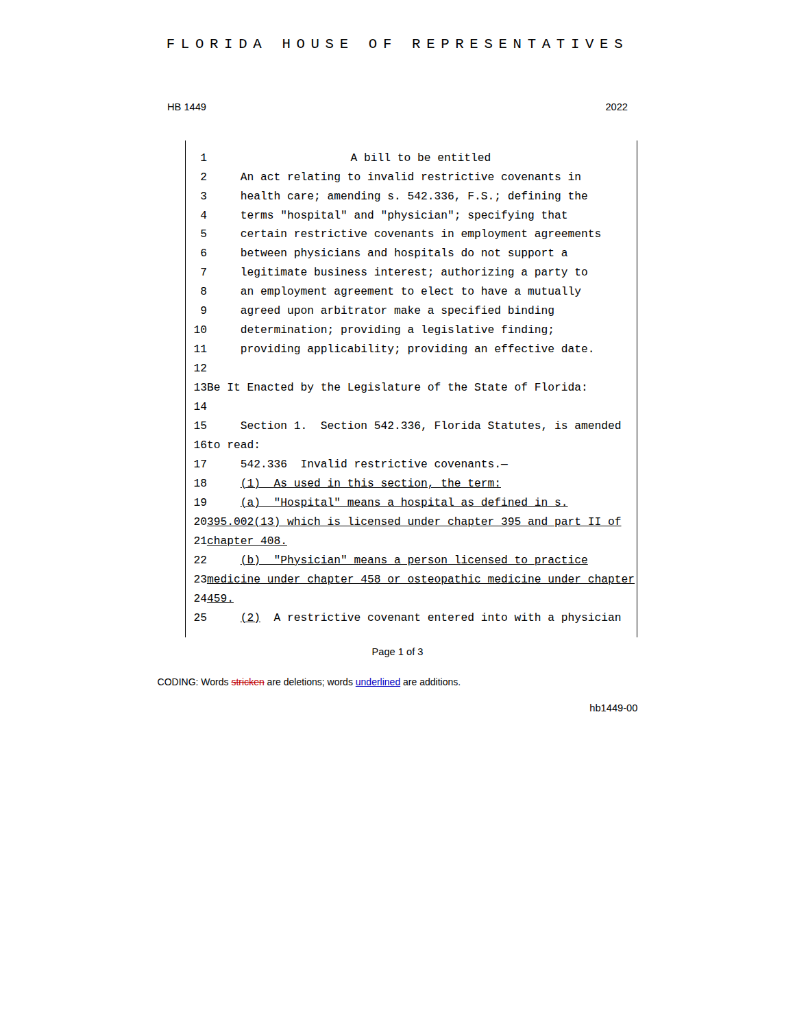FLORIDA HOUSE OF REPRESENTATIVES
HB 1449 2022
| 1 | A bill to be entitled |
| 2 | An act relating to invalid restrictive covenants in |
| 3 | health care; amending s. 542.336, F.S.; defining the |
| 4 | terms "hospital" and "physician"; specifying that |
| 5 | certain restrictive covenants in employment agreements |
| 6 | between physicians and hospitals do not support a |
| 7 | legitimate business interest; authorizing a party to |
| 8 | an employment agreement to elect to have a mutually |
| 9 | agreed upon arbitrator make a specified binding |
| 10 | determination; providing a legislative finding; |
| 11 | providing applicability; providing an effective date. |
| 12 | |
| 13 | Be It Enacted by the Legislature of the State of Florida: |
| 14 | |
| 15 | Section 1. Section 542.336, Florida Statutes, is amended |
| 16 | to read: |
| 17 | 542.336 Invalid restrictive covenants.— |
| 18 | (1) As used in this section, the term: |
| 19 | (a) "Hospital" means a hospital as defined in s. |
| 20 | 395.002(13) which is licensed under chapter 395 and part II of |
| 21 | chapter 408. |
| 22 | (b) "Physician" means a person licensed to practice |
| 23 | medicine under chapter 458 or osteopathic medicine under chapter |
| 24 | 459. |
| 25 | (2) A restrictive covenant entered into with a physician |
Page 1 of 3
CODING: Words stricken are deletions; words underlined are additions.
hb1449-00